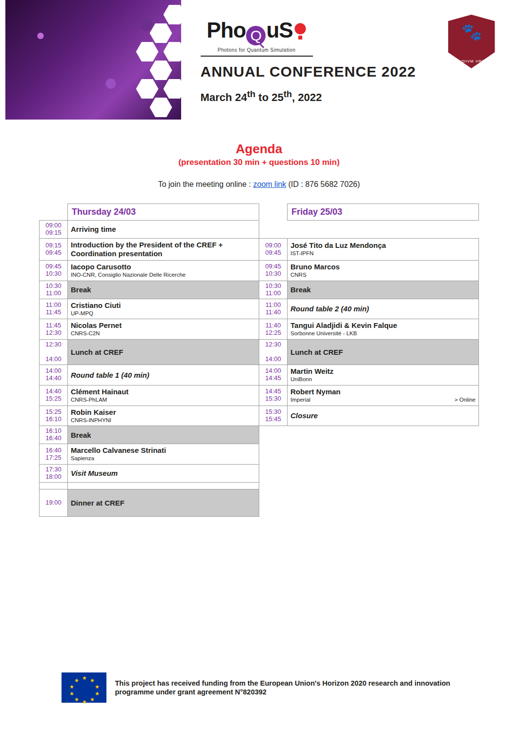Pho QuS
Photons for Quantum Simulation
🐾
STVDIVM VRBIS
ANNUAL CONFERENCE 2022
March 24th to 25th, 2022
Agenda
(presentation 30 min + questions 10 min)
To join the meeting online : zoom link (ID : 876 5682 7026)
| | Thursday 24/03 | | Friday 25/03 |
| 09:00 09:15 | Arriving time | | |
| 09:15 09:45 | Introduction by the President of the CREF + Coordination presentation | 09:00 09:45 | José Tito da Luz Mendonça IST-IPFN |
| 09:45 10:30 | Iacopo Carusotto INO-CNR, Consiglio Nazionale Delle Ricerche | 09:45 10:30 | Bruno Marcos CNRS |
| 10:30 11:00 | Break | 10:30 11:00 | Break |
| 11:00 11:45 | Cristiano Ciuti UP-MPQ | 11:00 11:40 | Round table 2 (40 min) |
| 11:45 12:30 | Nicolas Pernet CNRS-C2N | 11:40 12:25 | Tangui Aladjidi & Kevin Falque Sorbonne Université - LKB |
| 12:30 14:00 | Lunch at CREF | 12:30 14:00 | Lunch at CREF |
| 14:00 14:40 | Round table 1 (40 min) | 14:00 14:45 | Martin Weitz UniBonn |
| 14:40 15:25 | Clément Hainaut CNRS-PhLAM | 14:45 15:30 | Robert Nyman Imperial > Online |
| 15:25 16:10 | Robin Kaiser CNRS-INPHYNI | 15:30 15:45 | Closure |
| 16:10 16:40 | Break | | |
| 16:40 17:25 | Marcello Calvanese Strinati Sapienza | | |
| 17:30 18:00 | Visit Museum | | |
| 19:00 | Dinner at CREF | | |
★ ★ ★ ★ ★ ★ ★ ★ ★ ★
This project has received funding from the European Union's Horizon 2020 research and innovation programme under grant agreement N°820392